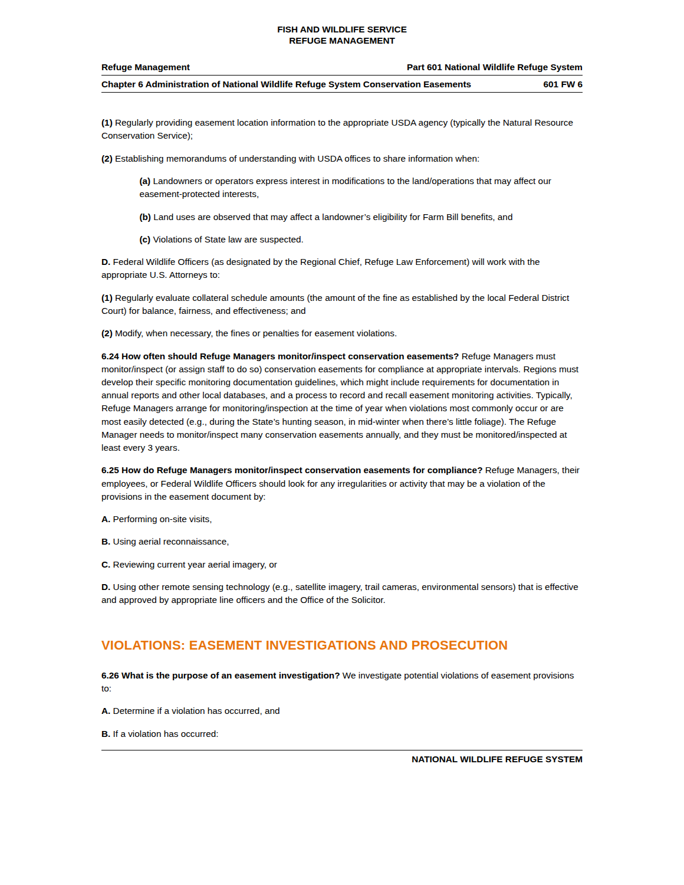FISH AND WILDLIFE SERVICE
REFUGE MANAGEMENT
Refuge Management Part 601 National Wildlife Refuge System
Chapter 6 Administration of National Wildlife Refuge System Conservation Easements 601 FW 6
(1) Regularly providing easement location information to the appropriate USDA agency (typically the Natural Resource Conservation Service);
(2) Establishing memorandums of understanding with USDA offices to share information when:
(a) Landowners or operators express interest in modifications to the land/operations that may affect our easement-protected interests,
(b) Land uses are observed that may affect a landowner’s eligibility for Farm Bill benefits, and
(c) Violations of State law are suspected.
D. Federal Wildlife Officers (as designated by the Regional Chief, Refuge Law Enforcement) will work with the appropriate U.S. Attorneys to:
(1) Regularly evaluate collateral schedule amounts (the amount of the fine as established by the local Federal District Court) for balance, fairness, and effectiveness; and
(2) Modify, when necessary, the fines or penalties for easement violations.
6.24 How often should Refuge Managers monitor/inspect conservation easements? Refuge Managers must monitor/inspect (or assign staff to do so) conservation easements for compliance at appropriate intervals. Regions must develop their specific monitoring documentation guidelines, which might include requirements for documentation in annual reports and other local databases, and a process to record and recall easement monitoring activities. Typically, Refuge Managers arrange for monitoring/inspection at the time of year when violations most commonly occur or are most easily detected (e.g., during the State’s hunting season, in mid-winter when there’s little foliage). The Refuge Manager needs to monitor/inspect many conservation easements annually, and they must be monitored/inspected at least every 3 years.
6.25 How do Refuge Managers monitor/inspect conservation easements for compliance? Refuge Managers, their employees, or Federal Wildlife Officers should look for any irregularities or activity that may be a violation of the provisions in the easement document by:
A. Performing on-site visits,
B. Using aerial reconnaissance,
C. Reviewing current year aerial imagery, or
D. Using other remote sensing technology (e.g., satellite imagery, trail cameras, environmental sensors) that is effective and approved by appropriate line officers and the Office of the Solicitor.
VIOLATIONS: EASEMENT INVESTIGATIONS AND PROSECUTION
6.26 What is the purpose of an easement investigation? We investigate potential violations of easement provisions to:
A. Determine if a violation has occurred, and
B. If a violation has occurred:
NATIONAL WILDLIFE REFUGE SYSTEM